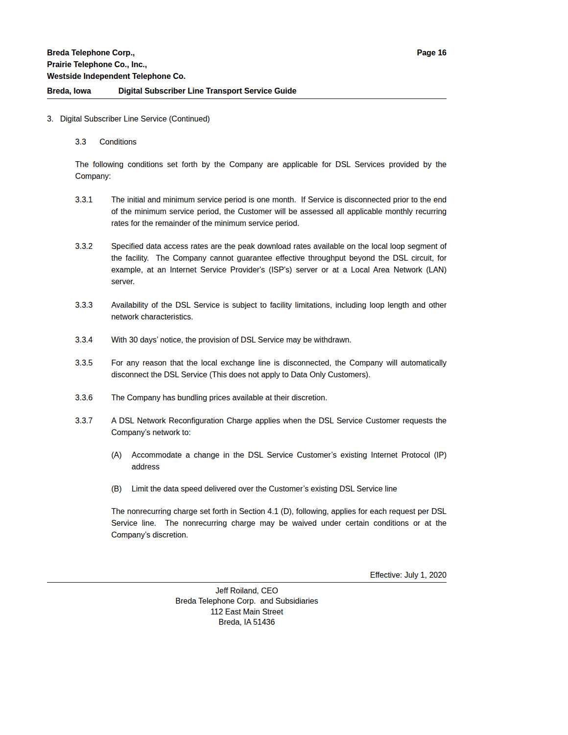Breda Telephone Corp.,
Page 16
Prairie Telephone Co., Inc.,
Westside Independent Telephone Co.
Breda, Iowa Digital Subscriber Line Transport Service Guide
3. Digital Subscriber Line Service (Continued)
3.3 Conditions
The following conditions set forth by the Company are applicable for DSL Services provided by the Company:
3.3.1 The initial and minimum service period is one month. If Service is disconnected prior to the end of the minimum service period, the Customer will be assessed all applicable monthly recurring rates for the remainder of the minimum service period.
3.3.2 Specified data access rates are the peak download rates available on the local loop segment of the facility. The Company cannot guarantee effective throughput beyond the DSL circuit, for example, at an Internet Service Provider's (ISP's) server or at a Local Area Network (LAN) server.
3.3.3 Availability of the DSL Service is subject to facility limitations, including loop length and other network characteristics.
3.3.4 With 30 days’ notice, the provision of DSL Service may be withdrawn.
3.3.5 For any reason that the local exchange line is disconnected, the Company will automatically disconnect the DSL Service (This does not apply to Data Only Customers).
3.3.6 The Company has bundling prices available at their discretion.
3.3.7 A DSL Network Reconfiguration Charge applies when the DSL Service Customer requests the Company’s network to:
(A) Accommodate a change in the DSL Service Customer’s existing Internet Protocol (IP) address
(B) Limit the data speed delivered over the Customer’s existing DSL Service line
The nonrecurring charge set forth in Section 4.1 (D), following, applies for each request per DSL Service line. The nonrecurring charge may be waived under certain conditions or at the Company’s discretion.
Effective: July 1, 2020
Jeff Roiland, CEO
Breda Telephone Corp. and Subsidiaries
112 East Main Street
Breda, IA 51436